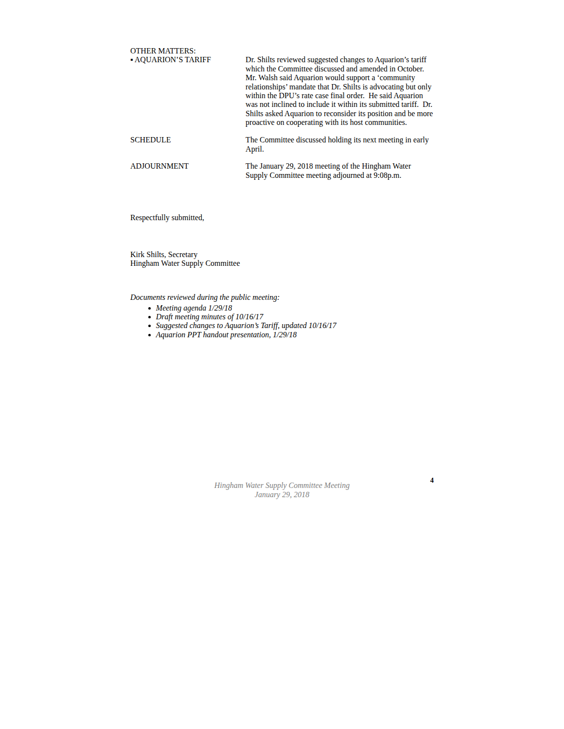OTHER MATTERS:
| ▪ AQUARION’S TARIFF | Dr. Shilts reviewed suggested changes to Aquarion’s tariff which the Committee discussed and amended in October. Mr. Walsh said Aquarion would support a ‘community relationships’ mandate that Dr. Shilts is advocating but only within the DPU’s rate case final order. He said Aquarion was not inclined to include it within its submitted tariff. Dr. Shilts asked Aquarion to reconsider its position and be more proactive on cooperating with its host communities. |
| SCHEDULE | The Committee discussed holding its next meeting in early April. |
| ADJOURNMENT | The January 29, 2018 meeting of the Hingham Water Supply Committee meeting adjourned at 9:08p.m. |
Respectfully submitted,
Kirk Shilts, Secretary
Hingham Water Supply Committee
Documents reviewed during the public meeting:
Meeting agenda 1/29/18
Draft meeting minutes of 10/16/17
Suggested changes to Aquarion’s Tariff, updated 10/16/17
Aquarion PPT handout presentation, 1/29/18
4
Hingham Water Supply Committee Meeting
January 29, 2018